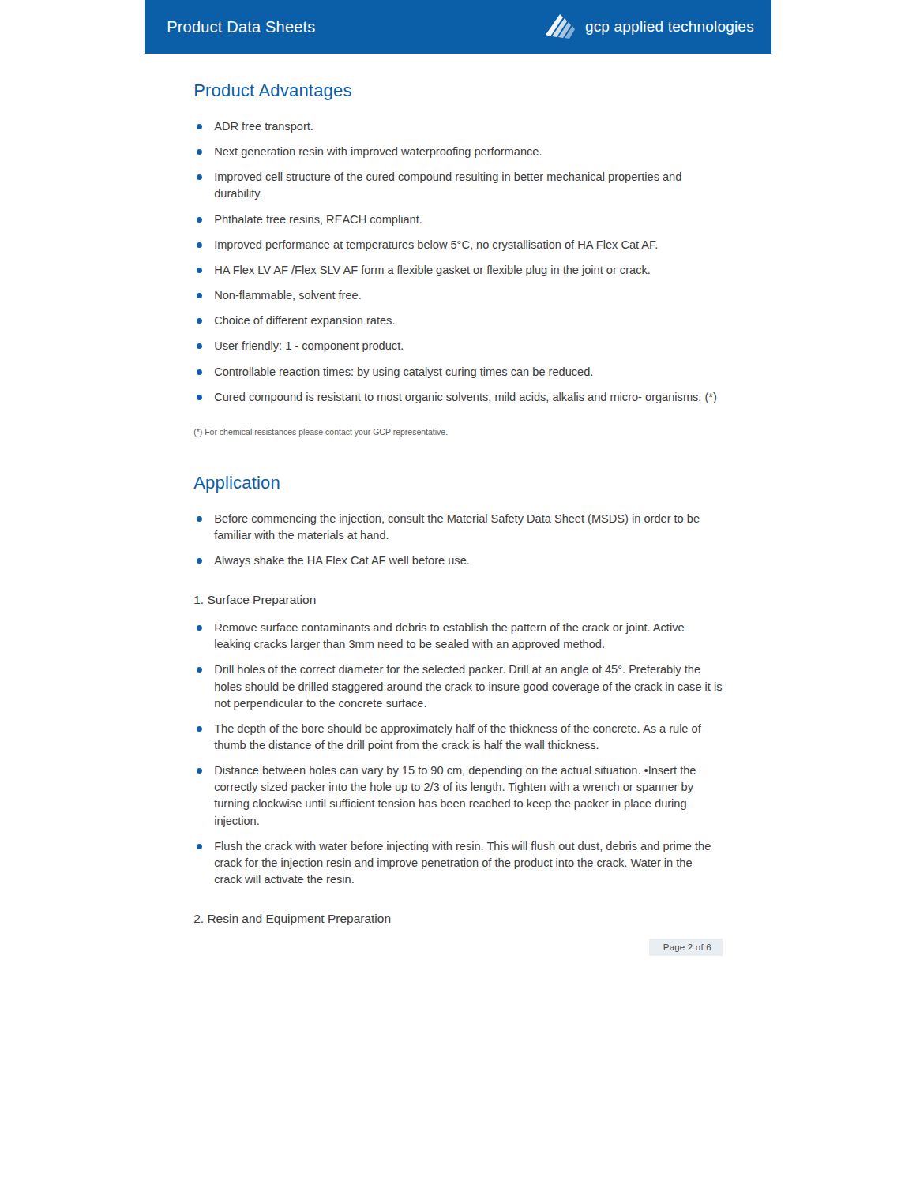Product Data Sheets
gcp applied technologies
Product Advantages
ADR free transport.
Next generation resin with improved waterproofing performance.
Improved cell structure of the cured compound resulting in better mechanical properties and durability.
Phthalate free resins, REACH compliant.
Improved performance at temperatures below 5°C, no crystallisation of HA Flex Cat AF.
HA Flex LV AF /Flex SLV AF form a flexible gasket or flexible plug in the joint or crack.
Non-flammable, solvent free.
Choice of different expansion rates.
User friendly: 1 - component product.
Controllable reaction times: by using catalyst curing times can be reduced.
Cured compound is resistant to most organic solvents, mild acids, alkalis and micro- organisms. (*)
(*) For chemical resistances please contact your GCP representative.
Application
Before commencing the injection, consult the Material Safety Data Sheet (MSDS) in order to be familiar with the materials at hand.
Always shake the HA Flex Cat AF well before use.
1. Surface Preparation
Remove surface contaminants and debris to establish the pattern of the crack or joint. Active leaking cracks larger than 3mm need to be sealed with an approved method.
Drill holes of the correct diameter for the selected packer. Drill at an angle of 45°. Preferably the holes should be drilled staggered around the crack to insure good coverage of the crack in case it is not perpendicular to the concrete surface.
The depth of the bore should be approximately half of the thickness of the concrete. As a rule of thumb the distance of the drill point from the crack is half the wall thickness.
Distance between holes can vary by 15 to 90 cm, depending on the actual situation. •Insert the correctly sized packer into the hole up to 2/3 of its length. Tighten with a wrench or spanner by turning clockwise until sufficient tension has been reached to keep the packer in place during injection.
Flush the crack with water before injecting with resin. This will flush out dust, debris and prime the crack for the injection resin and improve penetration of the product into the crack. Water in the crack will activate the resin.
2. Resin and Equipment Preparation
Page 2 of 6